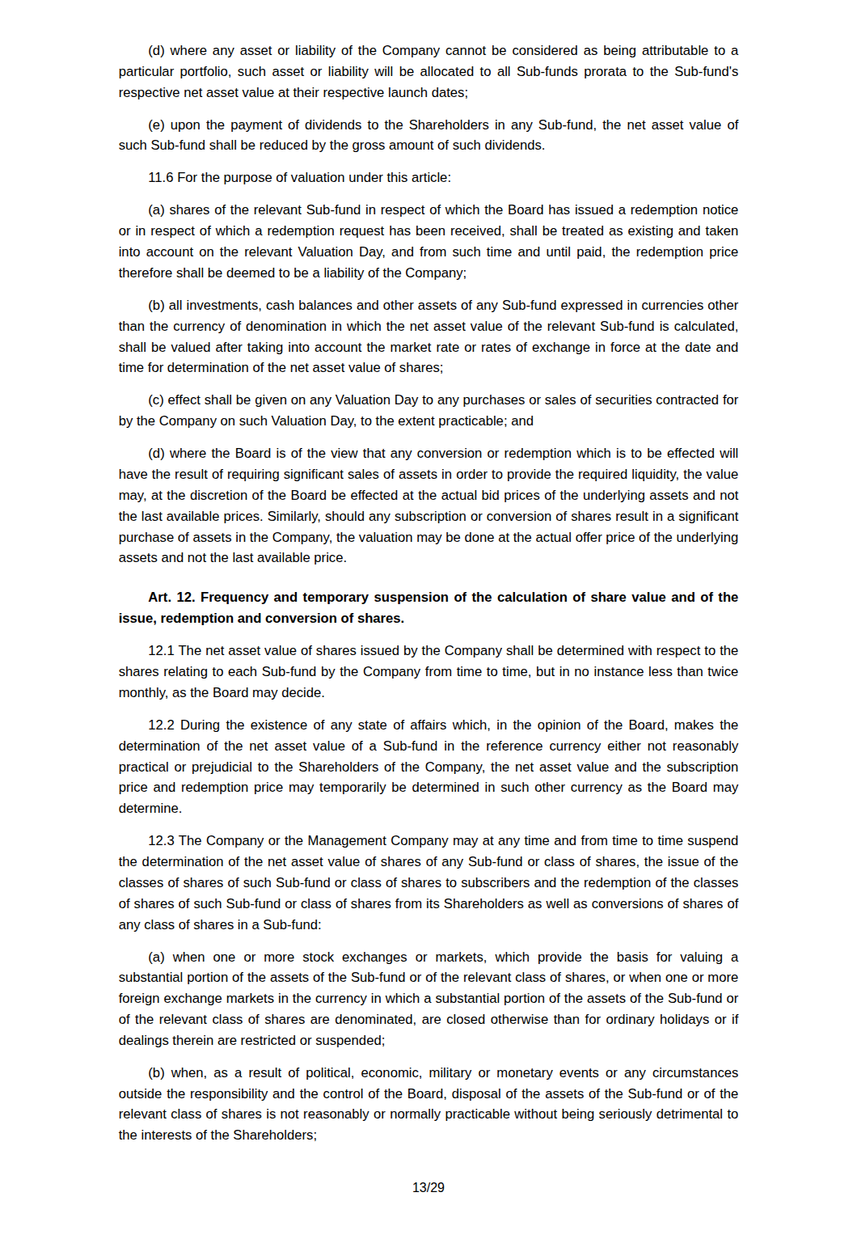(d) where any asset or liability of the Company cannot be considered as being attributable to a particular portfolio, such asset or liability will be allocated to all Sub-funds prorata to the Sub-fund's respective net asset value at their respective launch dates;
(e) upon the payment of dividends to the Shareholders in any Sub-fund, the net asset value of such Sub-fund shall be reduced by the gross amount of such dividends.
11.6 For the purpose of valuation under this article:
(a) shares of the relevant Sub-fund in respect of which the Board has issued a redemption notice or in respect of which a redemption request has been received, shall be treated as existing and taken into account on the relevant Valuation Day, and from such time and until paid, the redemption price therefore shall be deemed to be a liability of the Company;
(b) all investments, cash balances and other assets of any Sub-fund expressed in currencies other than the currency of denomination in which the net asset value of the relevant Sub-fund is calculated, shall be valued after taking into account the market rate or rates of exchange in force at the date and time for determination of the net asset value of shares;
(c) effect shall be given on any Valuation Day to any purchases or sales of securities contracted for by the Company on such Valuation Day, to the extent practicable; and
(d) where the Board is of the view that any conversion or redemption which is to be effected will have the result of requiring significant sales of assets in order to provide the required liquidity, the value may, at the discretion of the Board be effected at the actual bid prices of the underlying assets and not the last available prices. Similarly, should any subscription or conversion of shares result in a significant purchase of assets in the Company, the valuation may be done at the actual offer price of the underlying assets and not the last available price.
Art. 12. Frequency and temporary suspension of the calculation of share value and of the issue, redemption and conversion of shares.
12.1 The net asset value of shares issued by the Company shall be determined with respect to the shares relating to each Sub-fund by the Company from time to time, but in no instance less than twice monthly, as the Board may decide.
12.2 During the existence of any state of affairs which, in the opinion of the Board, makes the determination of the net asset value of a Sub-fund in the reference currency either not reasonably practical or prejudicial to the Shareholders of the Company, the net asset value and the subscription price and redemption price may temporarily be determined in such other currency as the Board may determine.
12.3 The Company or the Management Company may at any time and from time to time suspend the determination of the net asset value of shares of any Sub-fund or class of shares, the issue of the classes of shares of such Sub-fund or class of shares to subscribers and the redemption of the classes of shares of such Sub-fund or class of shares from its Shareholders as well as conversions of shares of any class of shares in a Sub-fund:
(a) when one or more stock exchanges or markets, which provide the basis for valuing a substantial portion of the assets of the Sub-fund or of the relevant class of shares, or when one or more foreign exchange markets in the currency in which a substantial portion of the assets of the Sub-fund or of the relevant class of shares are denominated, are closed otherwise than for ordinary holidays or if dealings therein are restricted or suspended;
(b) when, as a result of political, economic, military or monetary events or any circumstances outside the responsibility and the control of the Board, disposal of the assets of the Sub-fund or of the relevant class of shares is not reasonably or normally practicable without being seriously detrimental to the interests of the Shareholders;
13/29